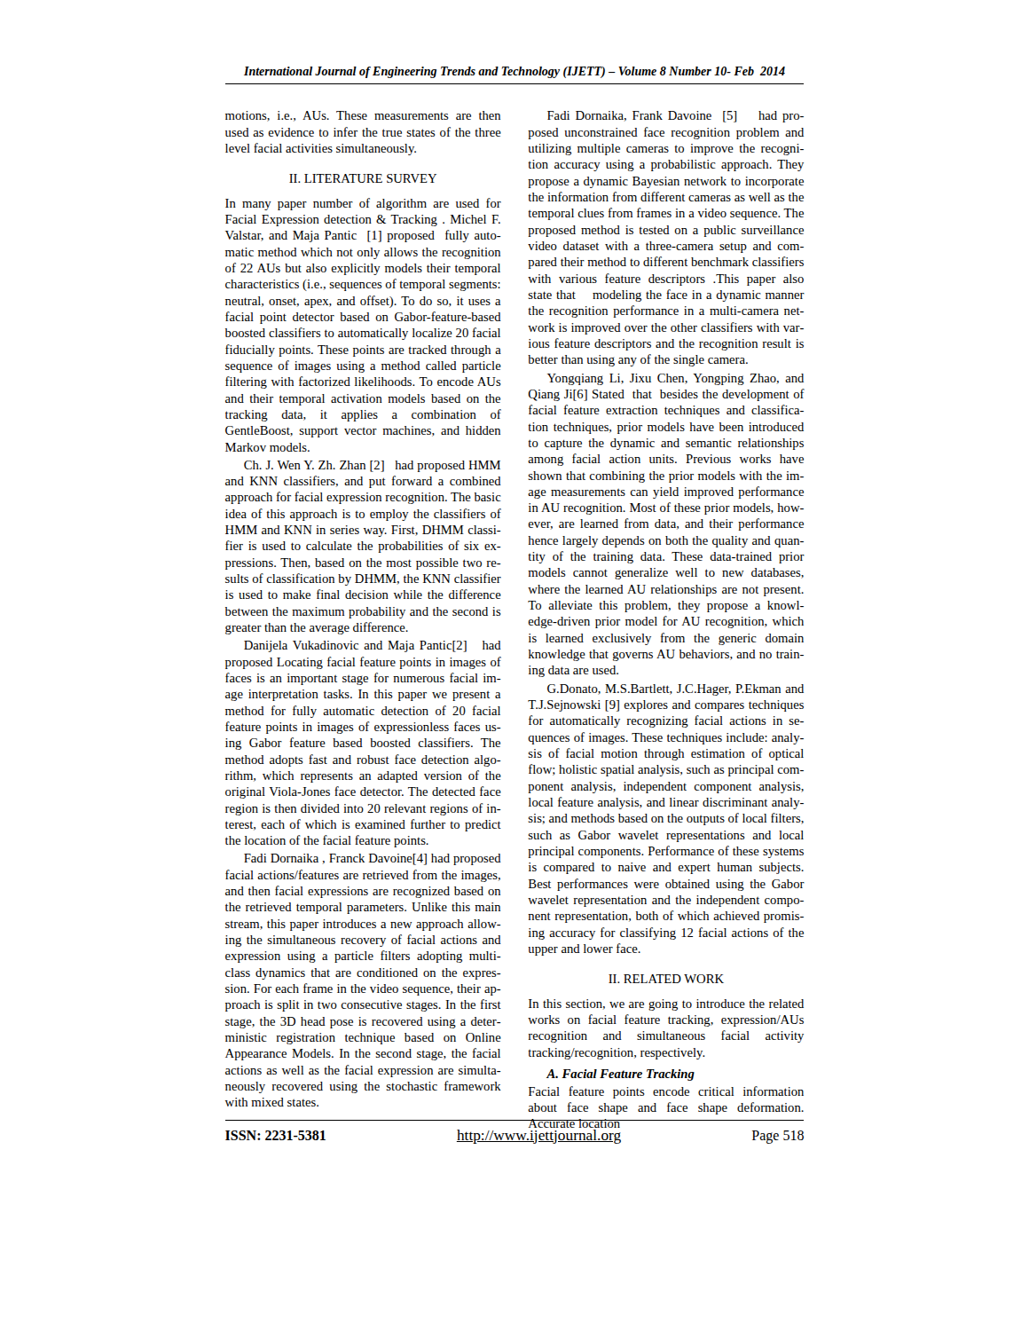International Journal of Engineering Trends and Technology (IJETT) – Volume 8 Number 10- Feb 2014
motions, i.e., AUs. These measurements are then used as evidence to infer the true states of the three level facial activities simultaneously.
II. LITERATURE SURVEY
In many paper number of algorithm are used for Facial Expression detection & Tracking . Michel F. Valstar, and Maja Pantic [1] proposed fully automatic method which not only allows the recognition of 22 AUs but also explicitly models their temporal characteristics (i.e., sequences of temporal segments: neutral, onset, apex, and offset). To do so, it uses a facial point detector based on Gabor-feature-based boosted classifiers to automatically localize 20 facial fiducially points. These points are tracked through a sequence of images using a method called particle filtering with factorized likelihoods. To encode AUs and their temporal activation models based on the tracking data, it applies a combination of GentleBoost, support vector machines, and hidden Markov models.
Ch. J. Wen Y. Zh. Zhan [2] had proposed HMM and KNN classifiers, and put forward a combined approach for facial expression recognition. The basic idea of this approach is to employ the classifiers of HMM and KNN in series way. First, DHMM classifier is used to calculate the probabilities of six expressions. Then, based on the most possible two results of classification by DHMM, the KNN classifier is used to make final decision while the difference between the maximum probability and the second is greater than the average difference.
Danijela Vukadinovic and Maja Pantic[2] had proposed Locating facial feature points in images of faces is an important stage for numerous facial image interpretation tasks. In this paper we present a method for fully automatic detection of 20 facial feature points in images of expressionless faces using Gabor feature based boosted classifiers. The method adopts fast and robust face detection algorithm, which represents an adapted version of the original Viola-Jones face detector. The detected face region is then divided into 20 relevant regions of interest, each of which is examined further to predict the location of the facial feature points.
Fadi Dornaika , Franck Davoine[4] had proposed facial actions/features are retrieved from the images, and then facial expressions are recognized based on the retrieved temporal parameters. Unlike this main stream, this paper introduces a new approach allowing the simultaneous recovery of facial actions and expression using a particle filters adopting multi-class dynamics that are conditioned on the expression. For each frame in the video sequence, their approach is split in two consecutive stages. In the first stage, the 3D head pose is recovered using a deterministic registration technique based on Online Appearance Models. In the second stage, the facial actions as well as the facial expression are simultaneously recovered using the stochastic framework with mixed states.
Fadi Dornaika, Frank Davoine [5] had proposed unconstrained face recognition problem and utilizing multiple cameras to improve the recognition accuracy using a probabilistic approach. They propose a dynamic Bayesian network to incorporate the information from different cameras as well as the temporal clues from frames in a video sequence. The proposed method is tested on a public surveillance video dataset with a three-camera setup and compared their method to different benchmark classifiers with various feature descriptors .This paper also state that modeling the face in a dynamic manner the recognition performance in a multi-camera network is improved over the other classifiers with various feature descriptors and the recognition result is better than using any of the single camera.
Yongqiang Li, Jixu Chen, Yongping Zhao, and Qiang Ji[6] Stated that besides the development of facial feature extraction techniques and classification techniques, prior models have been introduced to capture the dynamic and semantic relationships among facial action units. Previous works have shown that combining the prior models with the image measurements can yield improved performance in AU recognition. Most of these prior models, however, are learned from data, and their performance hence largely depends on both the quality and quantity of the training data. These data-trained prior models cannot generalize well to new databases, where the learned AU relationships are not present. To alleviate this problem, they propose a knowledge-driven prior model for AU recognition, which is learned exclusively from the generic domain knowledge that governs AU behaviors, and no training data are used.
G.Donato, M.S.Bartlett, J.C.Hager, P.Ekman and T.J.Sejnowski [9] explores and compares techniques for automatically recognizing facial actions in sequences of images. These techniques include: analysis of facial motion through estimation of optical flow; holistic spatial analysis, such as principal component analysis, independent component analysis, local feature analysis, and linear discriminant analysis; and methods based on the outputs of local filters, such as Gabor wavelet representations and local principal components. Performance of these systems is compared to naive and expert human subjects. Best performances were obtained using the Gabor wavelet representation and the independent component representation, both of which achieved promising accuracy for classifying 12 facial actions of the upper and lower face.
II. RELATED WORK
In this section, we are going to introduce the related works on facial feature tracking, expression/AUs recognition and simultaneous facial activity tracking/recognition, respectively.
A. Facial Feature Tracking
Facial feature points encode critical information about face shape and face shape deformation. Accurate location
ISSN: 2231-5381 http://www.ijettjournal.org Page 518